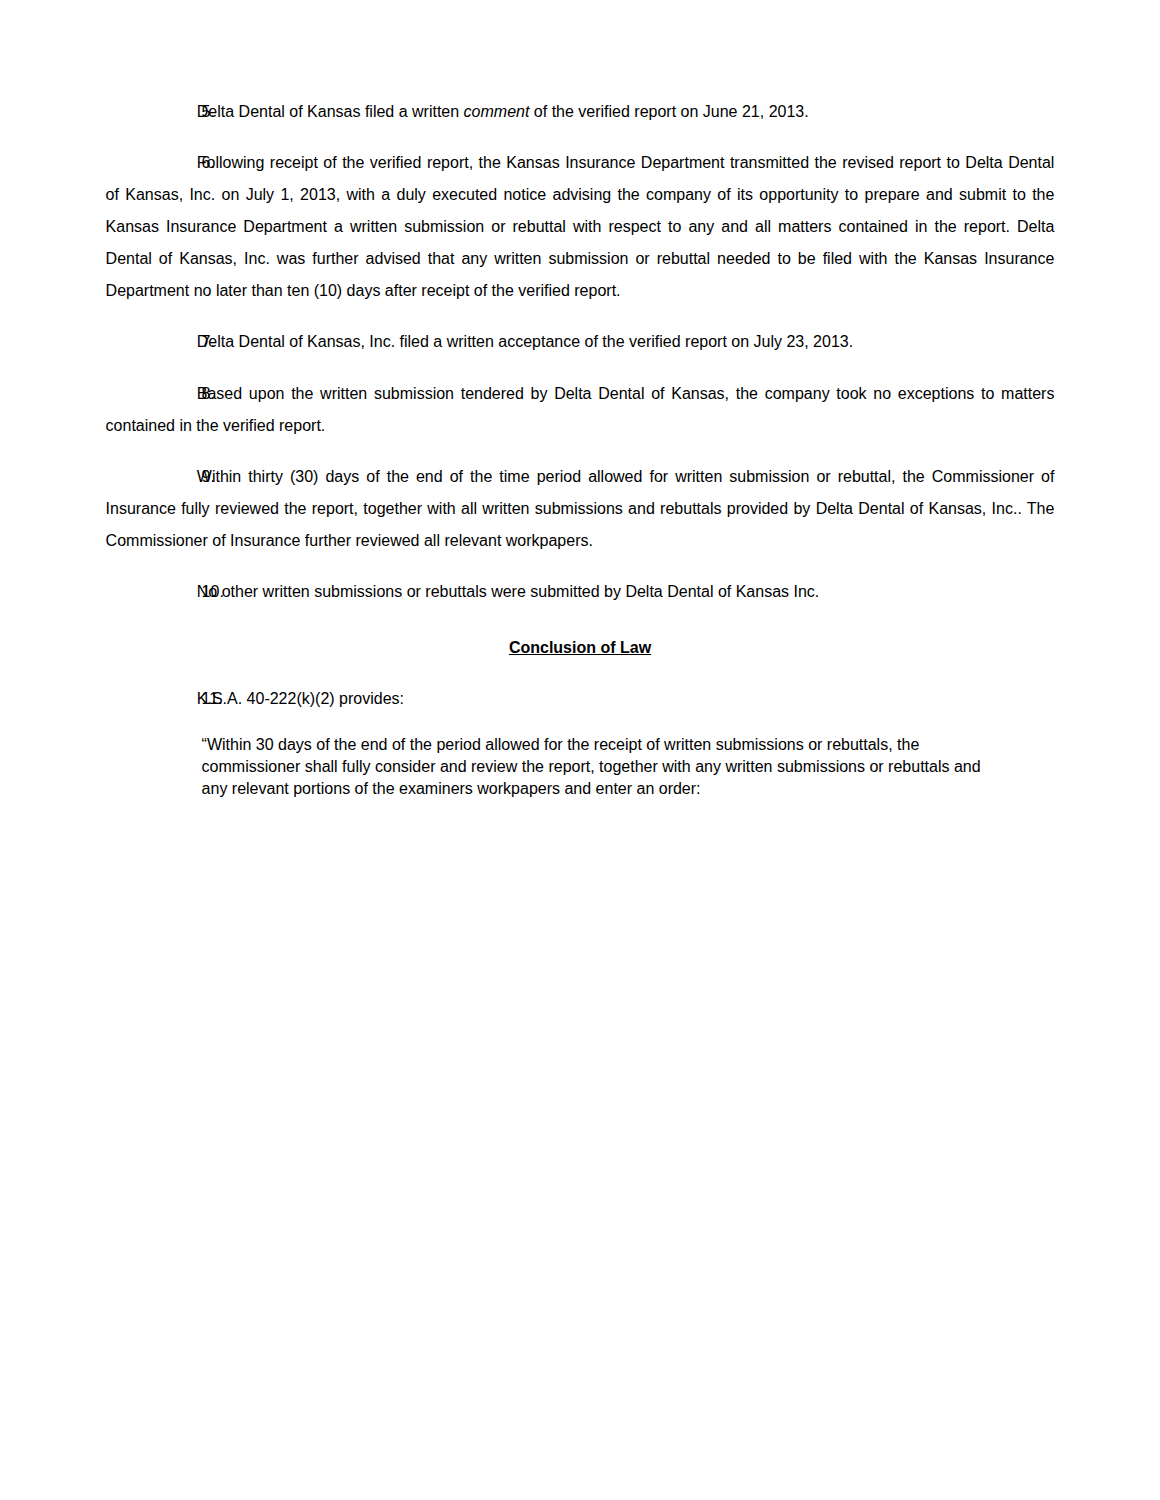5. Delta Dental of Kansas filed a written comment of the verified report on June 21, 2013.
6. Following receipt of the verified report, the Kansas Insurance Department transmitted the revised report to Delta Dental of Kansas, Inc. on July 1, 2013, with a duly executed notice advising the company of its opportunity to prepare and submit to the Kansas Insurance Department a written submission or rebuttal with respect to any and all matters contained in the report. Delta Dental of Kansas, Inc. was further advised that any written submission or rebuttal needed to be filed with the Kansas Insurance Department no later than ten (10) days after receipt of the verified report.
7. Delta Dental of Kansas, Inc. filed a written acceptance of the verified report on July 23, 2013.
8. Based upon the written submission tendered by Delta Dental of Kansas, the company took no exceptions to matters contained in the verified report.
9. Within thirty (30) days of the end of the time period allowed for written submission or rebuttal, the Commissioner of Insurance fully reviewed the report, together with all written submissions and rebuttals provided by Delta Dental of Kansas, Inc.. The Commissioner of Insurance further reviewed all relevant workpapers.
10. No other written submissions or rebuttals were submitted by Delta Dental of Kansas Inc.
Conclusion of Law
11. K.S.A. 40-222(k)(2) provides:
“Within 30 days of the end of the period allowed for the receipt of written submissions or rebuttals, the commissioner shall fully consider and review the report, together with any written submissions or rebuttals and any relevant portions of the examiners workpapers and enter an order: